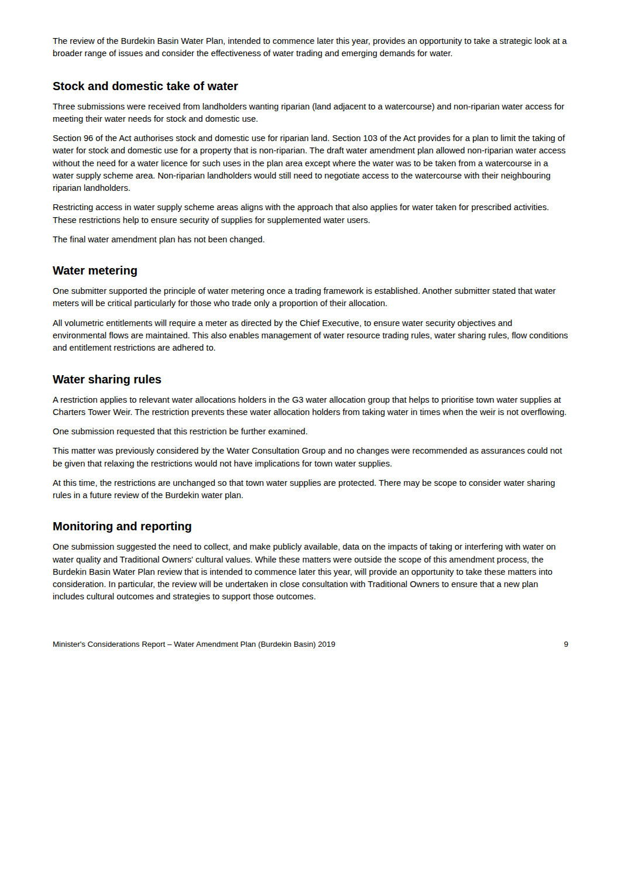The review of the Burdekin Basin Water Plan, intended to commence later this year, provides an opportunity to take a strategic look at a broader range of issues and consider the effectiveness of water trading and emerging demands for water.
Stock and domestic take of water
Three submissions were received from landholders wanting riparian (land adjacent to a watercourse) and non-riparian water access for meeting their water needs for stock and domestic use.
Section 96 of the Act authorises stock and domestic use for riparian land. Section 103 of the Act provides for a plan to limit the taking of water for stock and domestic use for a property that is non-riparian. The draft water amendment plan allowed non-riparian water access without the need for a water licence for such uses in the plan area except where the water was to be taken from a watercourse in a water supply scheme area. Non-riparian landholders would still need to negotiate access to the watercourse with their neighbouring riparian landholders.
Restricting access in water supply scheme areas aligns with the approach that also applies for water taken for prescribed activities. These restrictions help to ensure security of supplies for supplemented water users.
The final water amendment plan has not been changed.
Water metering
One submitter supported the principle of water metering once a trading framework is established. Another submitter stated that water meters will be critical particularly for those who trade only a proportion of their allocation.
All volumetric entitlements will require a meter as directed by the Chief Executive, to ensure water security objectives and environmental flows are maintained. This also enables management of water resource trading rules, water sharing rules, flow conditions and entitlement restrictions are adhered to.
Water sharing rules
A restriction applies to relevant water allocations holders in the G3 water allocation group that helps to prioritise town water supplies at Charters Tower Weir. The restriction prevents these water allocation holders from taking water in times when the weir is not overflowing.
One submission requested that this restriction be further examined.
This matter was previously considered by the Water Consultation Group and no changes were recommended as assurances could not be given that relaxing the restrictions would not have implications for town water supplies.
At this time, the restrictions are unchanged so that town water supplies are protected. There may be scope to consider water sharing rules in a future review of the Burdekin water plan.
Monitoring and reporting
One submission suggested the need to collect, and make publicly available, data on the impacts of taking or interfering with water on water quality and Traditional Owners' cultural values. While these matters were outside the scope of this amendment process, the Burdekin Basin Water Plan review that is intended to commence later this year, will provide an opportunity to take these matters into consideration. In particular, the review will be undertaken in close consultation with Traditional Owners to ensure that a new plan includes cultural outcomes and strategies to support those outcomes.
Minister's Considerations Report – Water Amendment Plan (Burdekin Basin) 2019 9